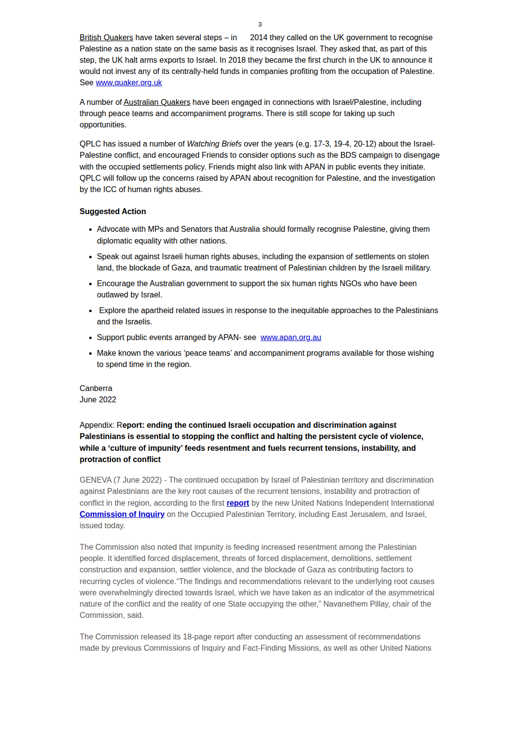3
British Quakers have taken several steps – in 2014 they called on the UK government to recognise Palestine as a nation state on the same basis as it recognises Israel. They asked that, as part of this step, the UK halt arms exports to Israel. In 2018 they became the first church in the UK to announce it would not invest any of its centrally-held funds in companies profiting from the occupation of Palestine. See www.quaker.org.uk
A number of Australian Quakers have been engaged in connections with Israel/Palestine, including through peace teams and accompaniment programs. There is still scope for taking up such opportunities.
QPLC has issued a number of Watching Briefs over the years (e.g. 17-3, 19-4, 20-12) about the Israel-Palestine conflict, and encouraged Friends to consider options such as the BDS campaign to disengage with the occupied settlements policy. Friends might also link with APAN in public events they initiate. QPLC will follow up the concerns raised by APAN about recognition for Palestine, and the investigation by the ICC of human rights abuses.
Suggested Action
Advocate with MPs and Senators that Australia should formally recognise Palestine, giving them diplomatic equality with other nations.
Speak out against Israeli human rights abuses, including the expansion of settlements on stolen land, the blockade of Gaza, and traumatic treatment of Palestinian children by the Israeli military.
Encourage the Australian government to support the six human rights NGOs who have been outlawed by Israel.
Explore the apartheid related issues in response to the inequitable approaches to the Palestinians and the Israelis.
Support public events arranged by APAN- see www.apan.org.au
Make known the various ‘peace teams’ and accompaniment programs available for those wishing to spend time in the region.
Canberra
June 2022
Appendix: R eport: ending the continued Israeli occupation and discrimination against Palestinians is essential to stopping the conflict and halting the persistent cycle of violence, while a ‘culture of impunity’ feeds resentment and fuels recurrent tensions, instability, and protraction of conflict
GENEVA (7 June 2022) - The continued occupation by Israel of Palestinian territory and discrimination against Palestinians are the key root causes of the recurrent tensions, instability and protraction of conflict in the region, according to the first report by the new United Nations Independent International Commission of Inquiry on the Occupied Palestinian Territory, including East Jerusalem, and Israel, issued today.
The Commission also noted that impunity is feeding increased resentment among the Palestinian people. It identified forced displacement, threats of forced displacement, demolitions, settlement construction and expansion, settler violence, and the blockade of Gaza as contributing factors to recurring cycles of violence.“The findings and recommendations relevant to the underlying root causes were overwhelmingly directed towards Israel, which we have taken as an indicator of the asymmetrical nature of the conflict and the reality of one State occupying the other,” Navanethem Pillay, chair of the Commission, said.
The Commission released its 18-page report after conducting an assessment of recommendations made by previous Commissions of Inquiry and Fact-Finding Missions, as well as other United Nations